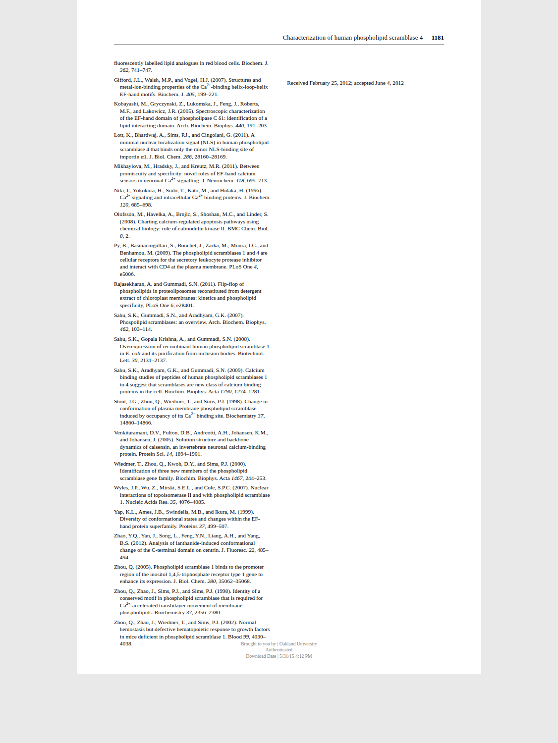Characterization of human phospholipid scramblase 4 1181
fluorescently labelled lipid analogues in red blood cells. Biochem. J. 362, 741–747.
Gifford, J.L., Walsh, M.P., and Vogel, H.J. (2007). Structures and metal-ion-binding properties of the Ca2+-binding helix-loop-helix EF-hand motifs. Biochem. J. 405, 199–221.
Kobayashi, M., Gryczynski, Z., Lukomska, J., Feng, J., Roberts, M.F., and Lakowicz, J.R. (2005). Spectroscopic characterization of the EF-hand domain of phospholipase C δ1: identification of a lipid interacting domain. Arch. Biochem. Biophys. 440, 191–203.
Lott, K., Bhardwaj, A., Sims, P.J., and Cingolani, G. (2011). A minimal nuclear localization signal (NLS) in human phospholipid scramblase 4 that binds only the minor NLS-binding site of importin α1. J. Biol. Chem. 286, 28160–28169.
Mikhaylova, M., Hradsky, J., and Kreutz, M.R. (2011). Between promiscuity and specificity: novel roles of EF-hand calcium sensors in neuronal Ca2+ signalling. J. Neurochem. 118, 695–713.
Niki, I., Yokokura, H., Sudo, T., Kato, M., and Hidaka, H. (1996). Ca2+ signaling and intracellular Ca2+ binding proteins. J. Biochem. 120, 685–698.
Olofsson, M., Havelka, A., Brnjic, S., Shoshan, M.C., and Linder, S. (2008). Charting calcium-regulated apoptosis pathways using chemical biology: role of calmodulin kinase II. BMC Chem. Biol. 8, 2.
Py, B., Basmaciogullari, S., Bouchet, J., Zarka, M., Moura, I.C., and Benhamou, M. (2009). The phospholipid scramblases 1 and 4 are cellular receptors for the secretory leukocyte protease inhibitor and interact with CD4 at the plasma membrane. PLoS One 4, e5006.
Rajasekharan, A. and Gummadi, S.N. (2011). Flip-flop of phospholipids in proteoliposomes reconstituted from detergent extract of chloroplast membranes: kinetics and phospholipid specificity, PLoS One 6, e28401.
Sahu, S.K., Gummadi, S.N., and Aradhyam, G.K. (2007). Phospolipid scramblases: an overview. Arch. Biochem. Biophys. 462, 103–114.
Sahu, S.K., Gopala Krishna, A., and Gummadi, S.N. (2008). Overexpression of recombinant human phospholipid scramblase 1 in E. coli and its purification from inclusion bodies. Biotechnol. Lett. 30, 2131–2137.
Sahu, S.K., Aradhyam, G.K., and Gummadi, S.N. (2009). Calcium binding studies of peptides of human phospholipid scramblases 1 to 4 suggest that scramblases are new class of calcium binding proteins in the cell. Biochim. Biophys. Acta 1790, 1274–1281.
Stout, J.G., Zhou, Q., Wiedmer, T., and Sims, P.J. (1998). Change in conformation of plasma membrane phospholipid scramblase induced by occupancy of its Ca2+ binding site. Biochemistry 37, 14860–14866.
Venkitaramani, D.V., Fulton, D.B., Andreotti, A.H., Johansen, K.M., and Johansen, J. (2005). Solution structure and backbone dynamics of calsensin, an invertebrate neuronal calcium-binding protein. Protein Sci. 14, 1894–1901.
Wiedmer, T., Zhou, Q., Kwoh, D.Y., and Sims, P.J. (2000). Identification of three new members of the phospholipid scramblase gene family. Biochim. Biophys. Acta 1467, 244–253.
Wyles, J.P., Wu, Z., Mirski, S.E.L., and Cole, S.P.C. (2007). Nuclear interactions of topoisomerase II and with phospholipid scramblase 1. Nucleic Acids Res. 35, 4076–4085.
Yap, K.L., Ames, J.B., Swindells, M.B., and Ikura, M. (1999). Diversity of conformational states and changes within the EF-hand protein superfamily. Proteins 37, 499–507.
Zhao, Y.Q., Yan, J., Song, L., Feng, Y.N., Liang, A.H., and Yang, B.S. (2012). Analysis of lanthanide-induced conformational change of the C-terminal domain on centrin. J. Fluoresc. 22, 485–494.
Zhou, Q. (2005). Phospholipid scramblase 1 binds to the promoter region of the inositol 1,4,5-triphosphate receptor type 1 gene to enhance its expression. J. Biol. Chem. 280, 35062–35068.
Zhou, Q., Zhao, J., Sims, P.J., and Sims, P.J. (1998). Identity of a conserved motif in phospholipid scramblase that is required for Ca2+-accelerated transbilayer movement of membrane phospholipids. Biochemistry 37, 2356–2380.
Zhou, Q., Zhao, J., Wiedmer, T., and Sims, P.J. (2002). Normal hemostasis but defective hematopoietic response to growth factors in mice deficient in phospholipid scramblase 1. Blood 99, 4030–4038.
Received February 25, 2012; accepted June 4, 2012
Brought to you by | Oakland University
Authenticated
Download Date | 5/31/15 4:12 PM